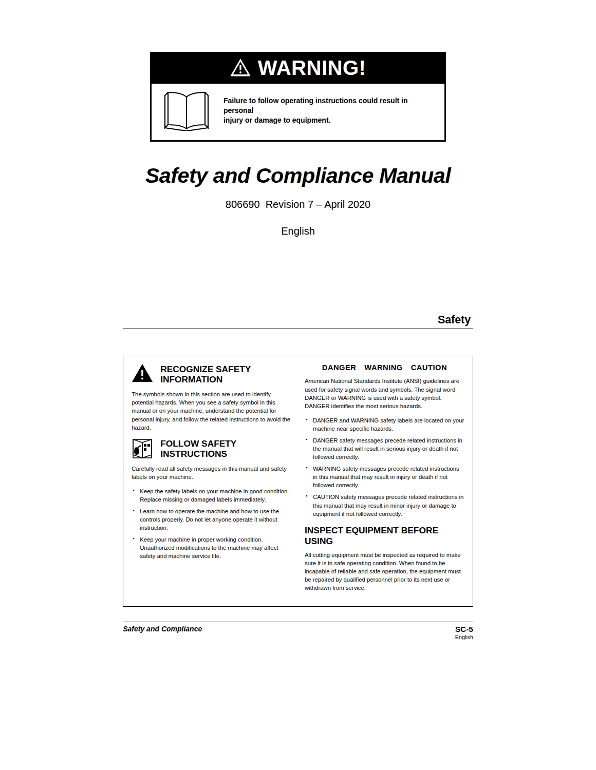WARNING!
Failure to follow operating instructions could result in personal
injury or damage to equipment.
Safety and Compliance Manual
806690 Revision 7 – April 2020
English
Safety
RECOGNIZE SAFETY
INFORMATION
The symbols shown in this section are used to identify potential hazards. When you see a safety symbol in this manual or on your machine, understand the potential for personal injury, and follow the related instructions to avoid the hazard.
FOLLOW SAFETY
INSTRUCTIONS
Carefully read all safety messages in this manual and safety labels on your machine.
Keep the safety labels on your machine in good condition. Replace missing or damaged labels immediately.
Learn how to operate the machine and how to use the controls properly. Do not let anyone operate it without instruction.
Keep your machine in proper working condition. Unauthorized modifications to the machine may affect safety and machine service life.
DANGER WARNING CAUTION
American National Standards Institute (ANSI) guidelines are used for safety signal words and symbols. The signal word DANGER or WARNING is used with a safety symbol. DANGER identifies the most serious hazards.
DANGER and WARNING safety labels are located on your machine near specific hazards.
DANGER safety messages precede related instructions in the manual that will result in serious injury or death if not followed correctly.
WARNING safety messages precede related instructions in this manual that may result in injury or death if not followed correctly.
CAUTION safety messages precede related instructions in this manual that may result in minor injury or damage to equipment if not followed correctly.
INSPECT EQUIPMENT BEFORE USING
All cutting equipment must be inspected as required to make sure it is in safe operating condition. When found to be incapable of reliable and safe operation, the equipment must be repaired by qualified personnel prior to its next use or withdrawn from service.
Safety and Compliance
SC-5
English